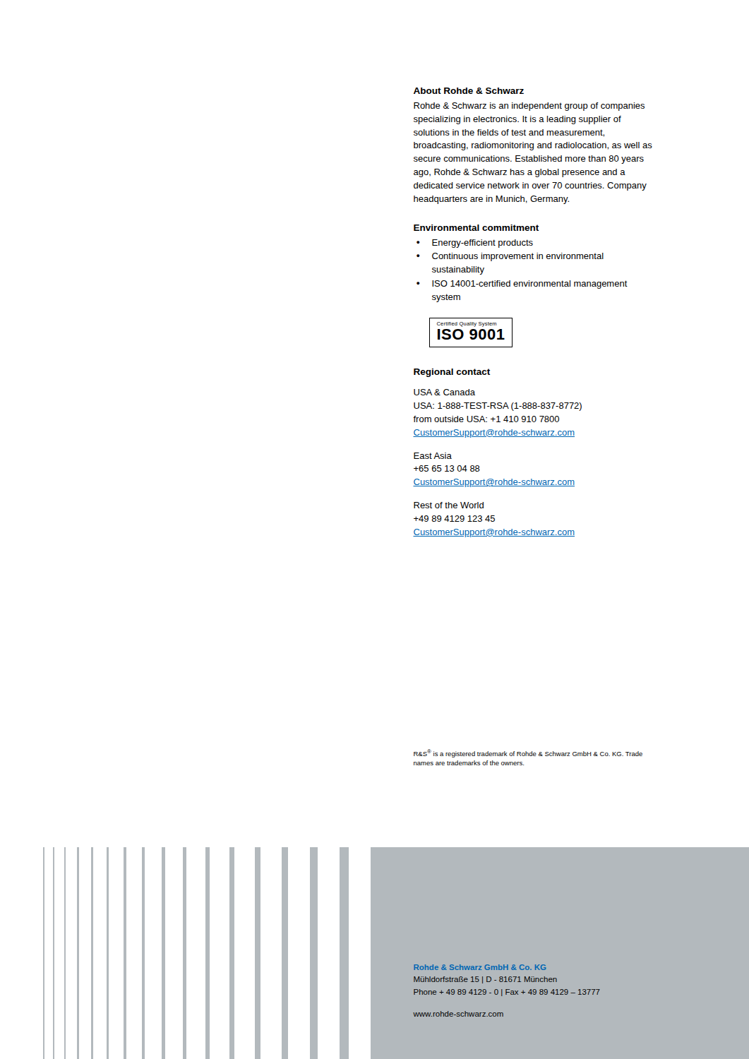About Rohde & Schwarz
Rohde & Schwarz is an independent group of companies specializing in electronics. It is a leading supplier of solutions in the fields of test and measurement, broadcasting, radiomonitoring and radiolocation, as well as secure communications. Established more than 80 years ago, Rohde & Schwarz has a global presence and a dedicated service network in over 70 countries. Company headquarters are in Munich, Germany.
Environmental commitment
Energy-efficient products
Continuous improvement in environmental sustainability
ISO 14001-certified environmental management system
Certified Quality System ISO 9001
Regional contact
USA & Canada
USA: 1-888-TEST-RSA (1-888-837-8772)
from outside USA: +1 410 910 7800
CustomerSupport@rohde-schwarz.com
East Asia
+65 65 13 04 88
CustomerSupport@rohde-schwarz.com
Rest of the World
+49 89 4129 123 45
CustomerSupport@rohde-schwarz.com
R&S® is a registered trademark of Rohde & Schwarz GmbH & Co. KG. Trade names are trademarks of the owners.
Rohde & Schwarz GmbH & Co. KG
Mühldorfstraße 15 | D - 81671 München
Phone + 49 89 4129 - 0 | Fax + 49 89 4129 – 13777
www.rohde-schwarz.com